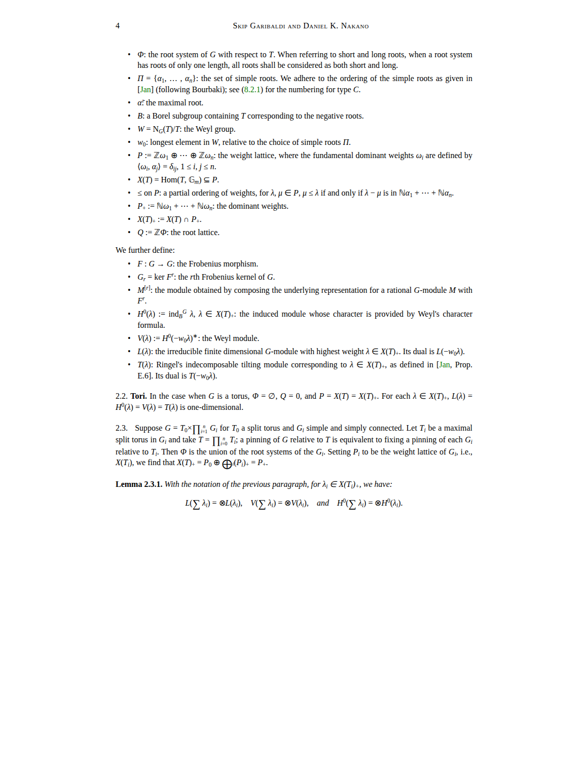4 Skip Garibaldi and Daniel K. Nakano
Φ: the root system of G with respect to T. When referring to short and long roots, when a root system has roots of only one length, all roots shall be considered as both short and long.
Π = {α1, … , αn}: the set of simple roots. We adhere to the ordering of the simple roots as given in [Jan] (following Bourbaki); see (8.2.1) for the numbering for type C.
α̃: the maximal root.
B: a Borel subgroup containing T corresponding to the negative roots.
W = NG(T)/T: the Weyl group.
w0: longest element in W, relative to the choice of simple roots Π.
P := ℤω1 ⊕ ⋯ ⊕ ℤωn: the weight lattice, where the fundamental dominant weights ωi are defined by ⟨ωi, αj⟩ = δij, 1 ≤ i, j ≤ n.
X(T) = Hom(T, 𝔾m) ⊆ P.
≤ on P: a partial ordering of weights, for λ, μ ∈ P, μ ≤ λ if and only if λ − μ is in ℕα1 + ⋯ + ℕαn.
P+ := ℕω1 + ⋯ + ℕωn: the dominant weights.
X(T)+ := X(T) ∩ P+.
Q := ℤΦ: the root lattice.
We further define:
F : G → G: the Frobenius morphism.
Gr = ker Fr: the rth Frobenius kernel of G.
M[r]: the module obtained by composing the underlying representation for a rational G-module M with Fr.
H0(λ) := indBG λ, λ ∈ X(T)+: the induced module whose character is provided by Weyl's character formula.
V(λ) := H0(−w0λ)∗: the Weyl module.
L(λ): the irreducible finite dimensional G-module with highest weight λ ∈ X(T)+. Its dual is L(−w0λ).
T(λ): Ringel's indecomposable tilting module corresponding to λ ∈ X(T)+, as defined in [Jan, Prop. E.6]. Its dual is T(−w0λ).
2.2. Tori. In the case when G is a torus, Φ = ∅, Q = 0, and P = X(T) = X(T)+. For each λ ∈ X(T)+, L(λ) = H0(λ) = V(λ) = T(λ) is one-dimensional.
2.3. Suppose G = T0×∏ni=1 Gi for T0 a split torus and Gi simple and simply connected. Let Ti be a maximal split torus in Gi and take T = ∏ni=0 Ti; a pinning of G relative to T is equivalent to fixing a pinning of each Gi relative to Ti. Then Φ is the union of the root systems of the Gi. Setting Pi to be the weight lattice of Gi, i.e., X(Ti), we find that X(T)+ = P0 ⊕ ⨁i(Pi)+ = P+.
Lemma 2.3.1. With the notation of the previous paragraph, for λi ∈ X(Ti)+, we have:
L(∑ λi) = ⊗L(λi), V(∑ λi) = ⊗V(λi), and H0(∑ λi) = ⊗H0(λi).